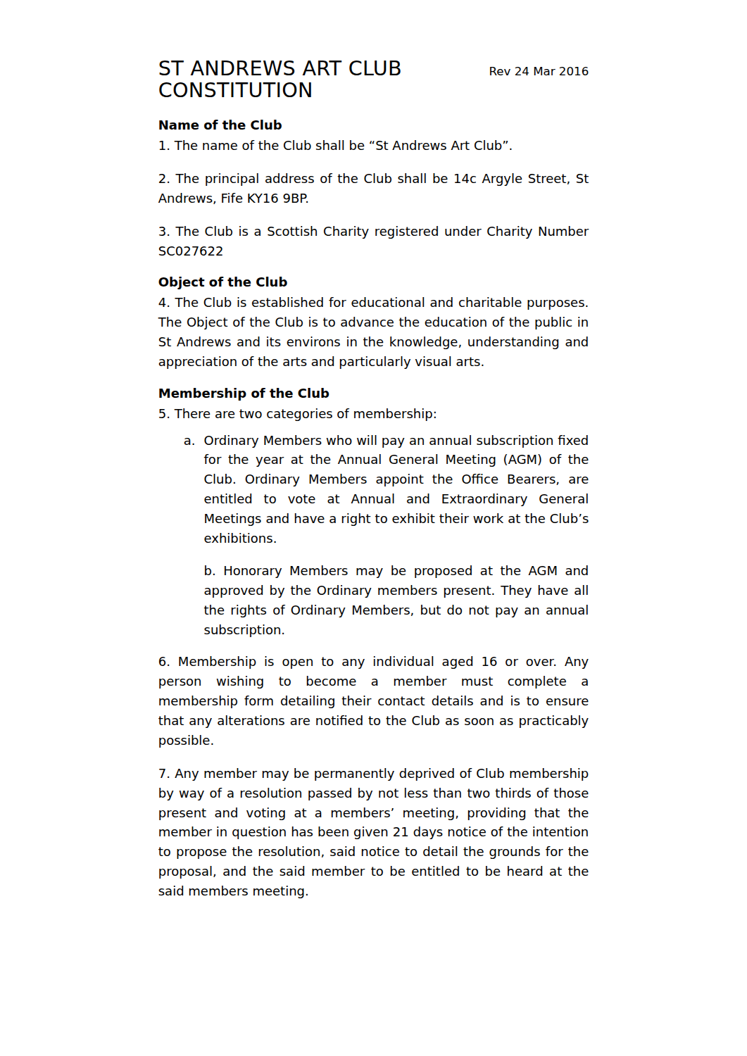ST ANDREWS ART CLUB CONSTITUTION
Rev 24 Mar 2016
Name of the Club
1. The name of the Club shall be “St Andrews Art Club”.
2. The principal address of the Club shall be 14c Argyle Street, St Andrews, Fife KY16 9BP.
3. The Club is a Scottish Charity registered under Charity Number SC027622
Object of the Club
4. The Club is established for educational and charitable purposes. The Object of the Club is to advance the education of the public in St Andrews and its environs in the knowledge, understanding and appreciation of the arts and particularly visual arts.
Membership of the Club
5. There are two categories of membership:
a. Ordinary Members who will pay an annual subscription fixed for the year at the Annual General Meeting (AGM) of the Club. Ordinary Members appoint the Office Bearers, are entitled to vote at Annual and Extraordinary General Meetings and have a right to exhibit their work at the Club’s exhibitions.
b. Honorary Members may be proposed at the AGM and approved by the Ordinary members present. They have all the rights of Ordinary Members, but do not pay an annual subscription.
6. Membership is open to any individual aged 16 or over. Any person wishing to become a member must complete a membership form detailing their contact details and is to ensure that any alterations are notified to the Club as soon as practicably possible.
7. Any member may be permanently deprived of Club membership by way of a resolution passed by not less than two thirds of those present and voting at a members’ meeting, providing that the member in question has been given 21 days notice of the intention to propose the resolution, said notice to detail the grounds for the proposal, and the said member to be entitled to be heard at the said members meeting.